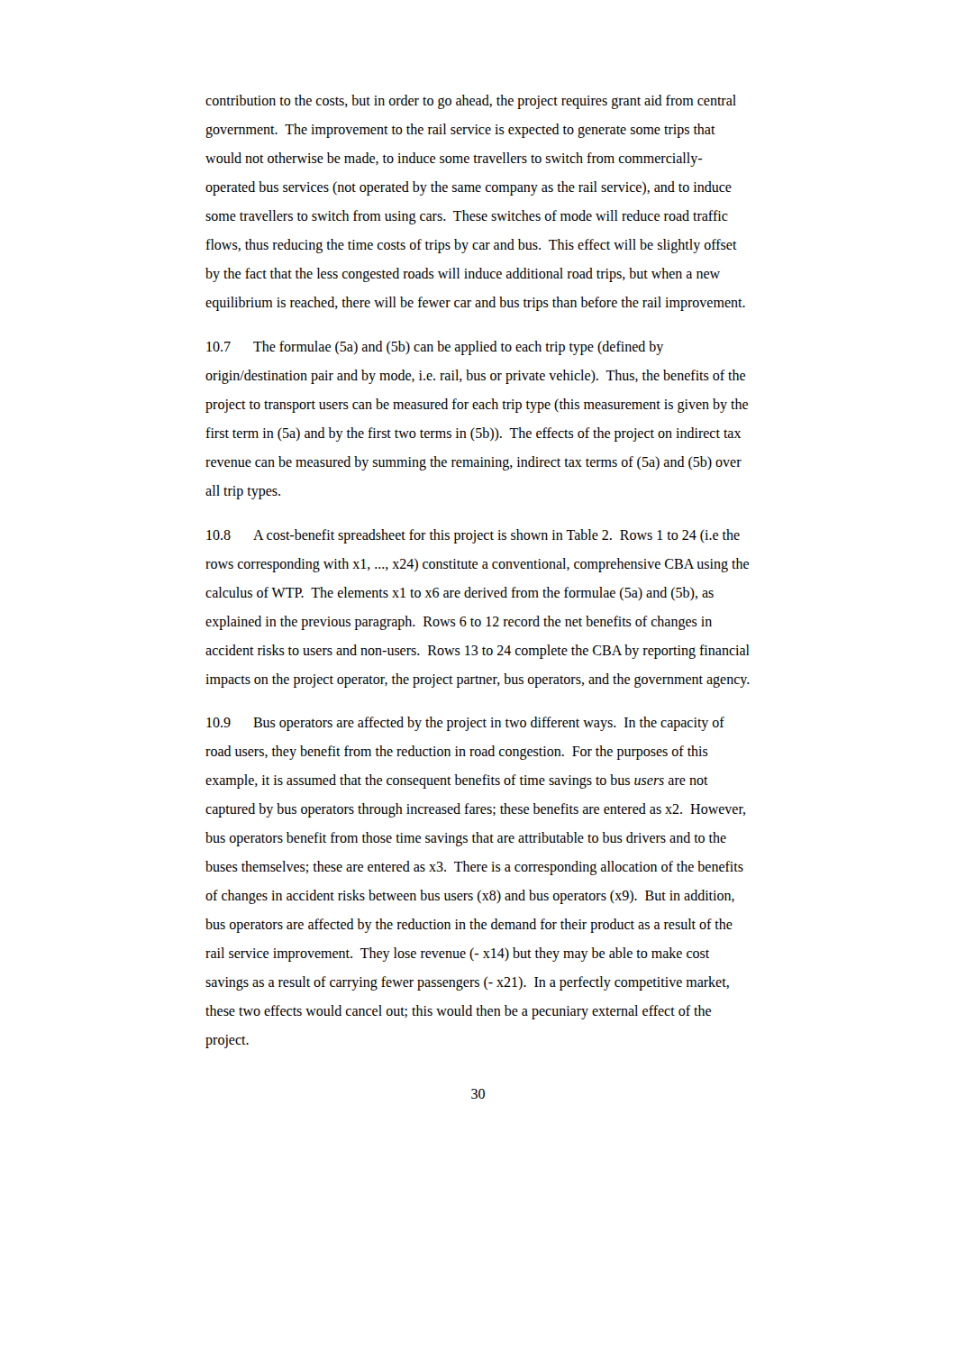contribution to the costs, but in order to go ahead, the project requires grant aid from central government. The improvement to the rail service is expected to generate some trips that would not otherwise be made, to induce some travellers to switch from commercially-operated bus services (not operated by the same company as the rail service), and to induce some travellers to switch from using cars. These switches of mode will reduce road traffic flows, thus reducing the time costs of trips by car and bus. This effect will be slightly offset by the fact that the less congested roads will induce additional road trips, but when a new equilibrium is reached, there will be fewer car and bus trips than before the rail improvement.
10.7 The formulae (5a) and (5b) can be applied to each trip type (defined by origin/destination pair and by mode, i.e. rail, bus or private vehicle). Thus, the benefits of the project to transport users can be measured for each trip type (this measurement is given by the first term in (5a) and by the first two terms in (5b)). The effects of the project on indirect tax revenue can be measured by summing the remaining, indirect tax terms of (5a) and (5b) over all trip types.
10.8 A cost-benefit spreadsheet for this project is shown in Table 2. Rows 1 to 24 (i.e the rows corresponding with x1, ..., x24) constitute a conventional, comprehensive CBA using the calculus of WTP. The elements x1 to x6 are derived from the formulae (5a) and (5b), as explained in the previous paragraph. Rows 6 to 12 record the net benefits of changes in accident risks to users and non-users. Rows 13 to 24 complete the CBA by reporting financial impacts on the project operator, the project partner, bus operators, and the government agency.
10.9 Bus operators are affected by the project in two different ways. In the capacity of road users, they benefit from the reduction in road congestion. For the purposes of this example, it is assumed that the consequent benefits of time savings to bus users are not captured by bus operators through increased fares; these benefits are entered as x2. However, bus operators benefit from those time savings that are attributable to bus drivers and to the buses themselves; these are entered as x3. There is a corresponding allocation of the benefits of changes in accident risks between bus users (x8) and bus operators (x9). But in addition, bus operators are affected by the reduction in the demand for their product as a result of the rail service improvement. They lose revenue (- x14) but they may be able to make cost savings as a result of carrying fewer passengers (- x21). In a perfectly competitive market, these two effects would cancel out; this would then be a pecuniary external effect of the project.
30